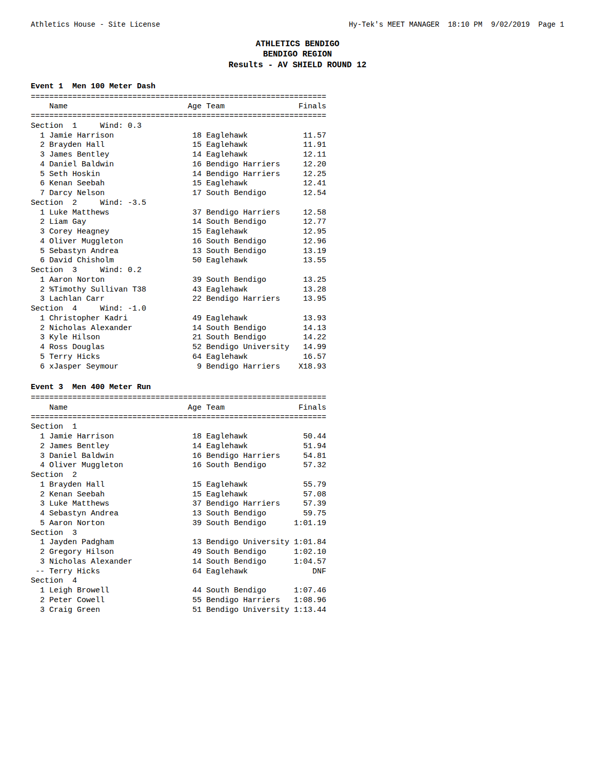Athletics House - Site License Hy-Tek's MEET MANAGER 18:10 PM 9/02/2019 Page 1
ATHLETICS BENDIGO
BENDIGO REGION
Results - AV SHIELD ROUND 12
Event 1 Men 100 Meter Dash
================================================================
    Name                          Age Team                Finals
================================================================
Section  1     Wind: 0.3                                        
  1 Jamie Harrison                 18 Eaglehawk            11.57
  2 Brayden Hall                   15 Eaglehawk            11.91
  3 James Bentley                  14 Eaglehawk            12.11
  4 Daniel Baldwin                 16 Bendigo Harriers     12.20
  5 Seth Hoskin                    14 Bendigo Harriers     12.25
  6 Kenan Seebah                   15 Eaglehawk            12.41
  7 Darcy Nelson                   17 South Bendigo        12.54
Section  2     Wind: -3.5                                       
  1 Luke Matthews                  37 Bendigo Harriers     12.58
  2 Liam Gay                       14 South Bendigo        12.77
  3 Corey Heagney                  15 Eaglehawk            12.95
  4 Oliver Muggleton               16 South Bendigo        12.96
  5 Sebastyn Andrea                13 South Bendigo        13.19
  6 David Chisholm                 50 Eaglehawk            13.55
Section  3     Wind: 0.2                                        
  1 Aaron Norton                   39 South Bendigo        13.25
  2 %Timothy Sullivan T38          43 Eaglehawk            13.28
  3 Lachlan Carr                   22 Bendigo Harriers     13.95
Section  4     Wind: -1.0                                       
  1 Christopher Kadri              49 Eaglehawk            13.93
  2 Nicholas Alexander             14 South Bendigo        14.13
  3 Kyle Hilson                    21 South Bendigo        14.22
  4 Ross Douglas                   52 Bendigo University   14.99
  5 Terry Hicks                    64 Eaglehawk            16.57
  6 xJasper Seymour                 9 Bendigo Harriers    X18.93
Event 3 Men 400 Meter Run
================================================================
    Name                          Age Team                Finals
================================================================
Section  1                                                      
  1 Jamie Harrison                 18 Eaglehawk            50.44
  2 James Bentley                  14 Eaglehawk            51.94
  3 Daniel Baldwin                 16 Bendigo Harriers     54.81
  4 Oliver Muggleton               16 South Bendigo        57.32
Section  2                                                      
  1 Brayden Hall                   15 Eaglehawk            55.79
  2 Kenan Seebah                   15 Eaglehawk            57.08
  3 Luke Matthews                  37 Bendigo Harriers     57.39
  4 Sebastyn Andrea                13 South Bendigo        59.75
  5 Aaron Norton                   39 South Bendigo      1:01.19
Section  3                                                      
  1 Jayden Padgham                 13 Bendigo University 1:01.84
  2 Gregory Hilson                 49 South Bendigo      1:02.10
  3 Nicholas Alexander             14 South Bendigo      1:04.57
 -- Terry Hicks                    64 Eaglehawk              DNF
Section  4                                                      
  1 Leigh Browell                  44 South Bendigo      1:07.46
  2 Peter Cowell                   55 Bendigo Harriers   1:08.96
  3 Craig Green                    51 Bendigo University 1:13.44